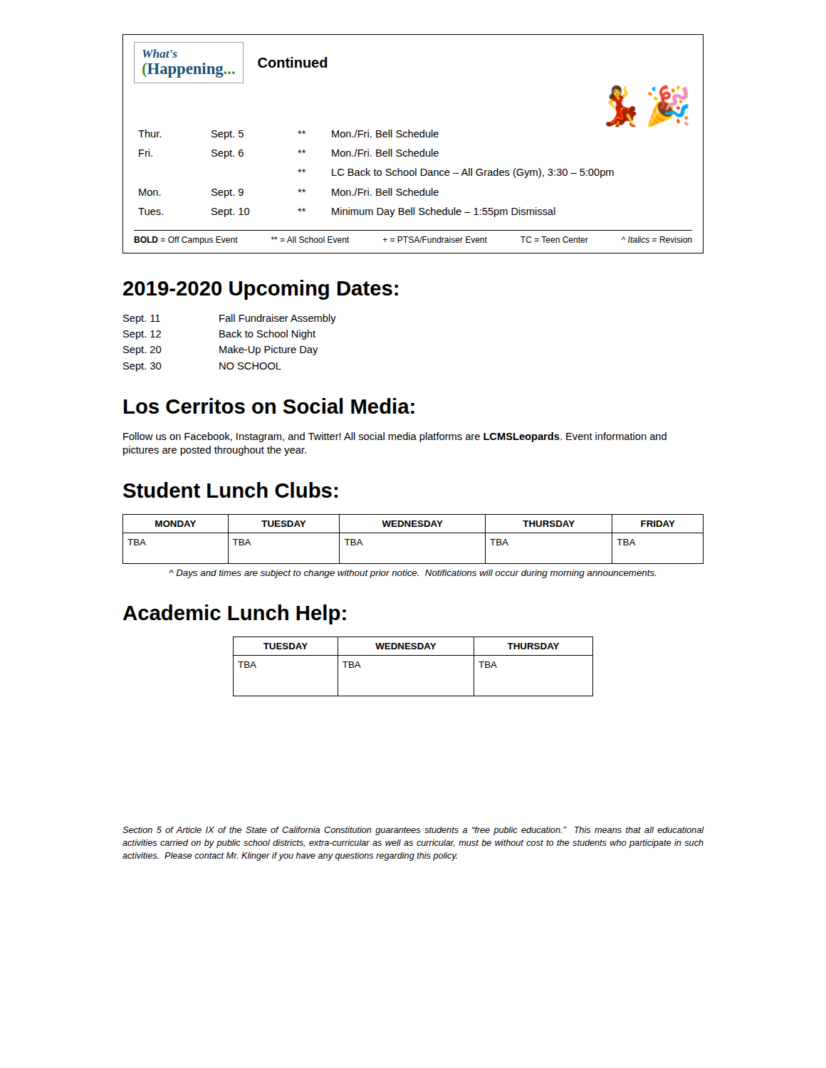What's
(Happening...
Continued
💃🎉
| Thur. | Sept. 5 | ** | Mon./Fri. Bell Schedule |
| Fri. | Sept. 6 | ** | Mon./Fri. Bell Schedule |
| | | ** | LC Back to School Dance – All Grades (Gym), 3:30 – 5:00pm |
| Mon. | Sept. 9 | ** | Mon./Fri. Bell Schedule |
| Tues. | Sept. 10 | ** | Minimum Day Bell Schedule – 1:55pm Dismissal |
BOLD = Off Campus Event ** = All School Event + = PTSA/Fundraiser Event TC = Teen Center ^ Italics = Revision
2019-2020 Upcoming Dates:
Sept. 11 Fall Fundraiser Assembly
Sept. 12 Back to School Night
Sept. 20 Make-Up Picture Day
Sept. 30 NO SCHOOL
Los Cerritos on Social Media:
Follow us on Facebook, Instagram, and Twitter! All social media platforms are LCMSLeopards. Event information and pictures are posted throughout the year.
Student Lunch Clubs:
| MONDAY | TUESDAY | WEDNESDAY | THURSDAY | FRIDAY |
| --- | --- | --- | --- | --- |
| TBA | TBA | TBA | TBA | TBA |
^ Days and times are subject to change without prior notice. Notifications will occur during morning announcements.
Academic Lunch Help:
| TUESDAY | WEDNESDAY | THURSDAY |
| --- | --- | --- |
| TBA | TBA | TBA |
Section 5 of Article IX of the State of California Constitution guarantees students a “free public education.” This means that all educational activities carried on by public school districts, extra-curricular as well as curricular, must be without cost to the students who participate in such activities. Please contact Mr. Klinger if you have any questions regarding this policy.